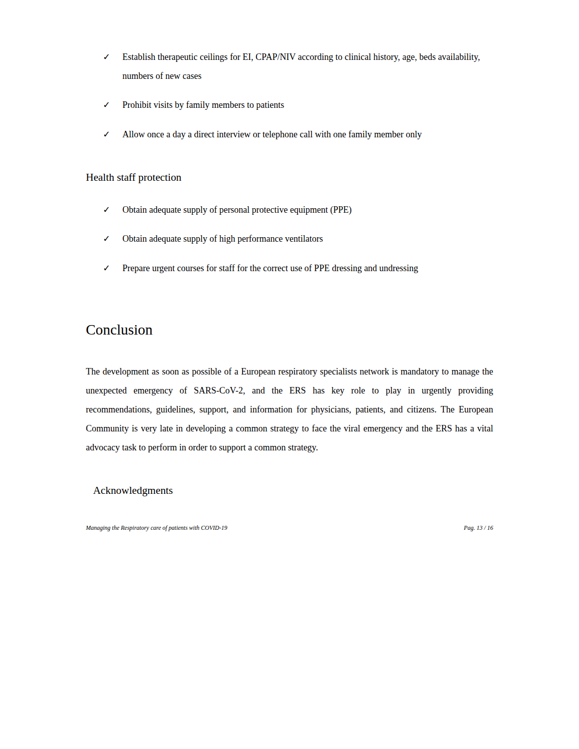Establish therapeutic ceilings for EI, CPAP/NIV according to clinical history, age, beds availability, numbers of new cases
Prohibit visits by family members to patients
Allow once a day a direct interview or telephone call with one family member only
Health staff protection
Obtain adequate supply of personal protective equipment (PPE)
Obtain adequate supply of high performance ventilators
Prepare urgent courses for staff for the correct use of PPE dressing and undressing
Conclusion
The development as soon as possible of a European respiratory specialists network is mandatory to manage the unexpected emergency of SARS-CoV-2, and the ERS has key role to play in urgently providing recommendations, guidelines, support, and information for physicians, patients, and citizens. The European Community is very late in developing a common strategy to face the viral emergency and the ERS has a vital advocacy task to perform in order to support a common strategy.
Acknowledgments
Managing the Respiratory care of patients with COVID-19 Pag. 13 / 16